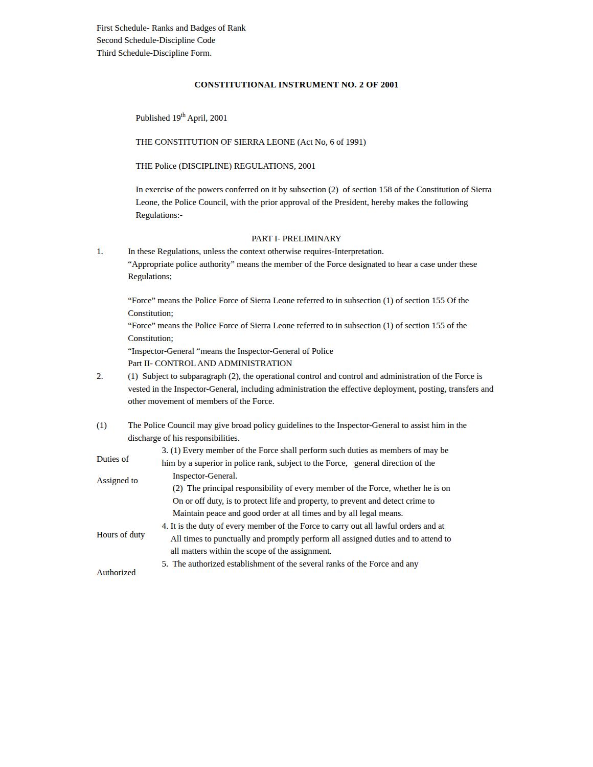First Schedule- Ranks and Badges of Rank
Second Schedule-Discipline Code
Third Schedule-Discipline Form.
CONSTITUTIONAL INSTRUMENT NO. 2 OF 2001
Published 19th April, 2001
THE CONSTITUTION OF SIERRA LEONE (Act No, 6 of 1991)
THE Police (DISCIPLINE) REGULATIONS, 2001
In exercise of the powers conferred on it by subsection (2) of section 158 of the Constitution of Sierra Leone, the Police Council, with the prior approval of the President, hereby makes the following Regulations:-
PART I- PRELIMINARY
1.
In these Regulations, unless the context otherwise requires-Interpretation.
“Appropriate police authority” means the member of the Force designated to hear a case under these Regulations;
“Force” means the Police Force of Sierra Leone referred to in subsection (1) of section 155 Of the Constitution;
“Force” means the Police Force of Sierra Leone referred to in subsection (1) of section 155 of the Constitution;
“Inspector-General “means the Inspector-General of Police
Part II- CONTROL AND ADMINISTRATION
2.
(1) Subject to subparagraph (2), the operational control and control and administration of the Force is vested in the Inspector-General, including administration the effective deployment, posting, transfers and other movement of members of the Force.
(1)
The Police Council may give broad policy guidelines to the Inspector-General to assist him in the discharge of his responsibilities.
Duties of
Assigned to
3. (1) Every member of the Force shall perform such duties as members of may be
him by a superior in police rank, subject to the Force, general direction of the
Inspector-General.
(2) The principal responsibility of every member of the Force, whether he is on
On or off duty, is to protect life and property, to prevent and detect crime to
Maintain peace and good order at all times and by all legal means.
Hours of duty
4. It is the duty of every member of the Force to carry out all lawful orders and at
All times to punctually and promptly perform all assigned duties and to attend to
all matters within the scope of the assignment.
Authorized
5. The authorized establishment of the several ranks of the Force and any